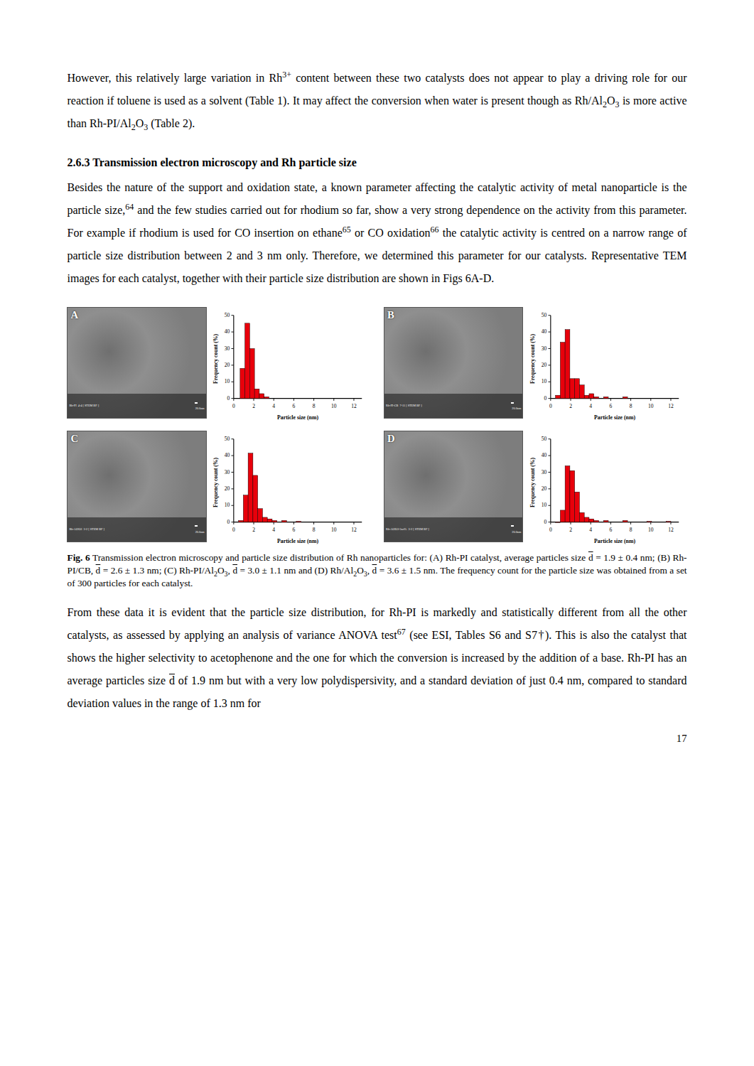However, this relatively large variation in Rh3+ content between these two catalysts does not appear to play a driving role for our reaction if toluene is used as a solvent (Table 1). It may affect the conversion when water is present though as Rh/Al2O3 is more active than Rh-PI/Al2O3 (Table 2).
2.6.3 Transmission electron microscopy and Rh particle size
Besides the nature of the support and oxidation state, a known parameter affecting the catalytic activity of metal nanoparticle is the particle size,64 and the few studies carried out for rhodium so far, show a very strong dependence on the activity from this parameter. For example if rhodium is used for CO insertion on ethane65 or CO oxidation66 the catalytic activity is centred on a narrow range of particle size distribution between 2 and 3 nm only. Therefore, we determined this parameter for our catalysts. Representative TEM images for each catalyst, together with their particle size distribution are shown in Figs 6A-D.
A
Rh-PI 4-4 [ STEM BF ] 20.0nm
0 10 20 30 40 50 0 2 4 6 8 10 12 Frequency count (%) Particle size (nm)
B
Rh-PI-CB 7-11 [ STEM BF ] 20.0nm
0 10 20 30 40 50 0 2 4 6 8 10 12 Frequency count (%) Particle size (nm)
C
Rh-Al2O3 3-2 [ STEM BF ] 20.0nm
0 10 20 30 40 50 0 2 4 6 8 10 12 Frequency count (%) Particle size (nm)
D
Rh-Al2O3-5wt% 3-2 [ STEM BF ] 20.0nm
0 10 20 30 40 50 0 2 4 6 8 10 12 Frequency count (%) Particle size (nm)
Fig. 6 Transmission electron microscopy and particle size distribution of Rh nanoparticles for: (A) Rh-PI catalyst, average particles size d = 1.9 ± 0.4 nm; (B) Rh-PI/CB, d = 2.6 ± 1.3 nm; (C) Rh-PI/Al2O3, d = 3.0 ± 1.1 nm and (D) Rh/Al2O3, d = 3.6 ± 1.5 nm. The frequency count for the particle size was obtained from a set of 300 particles for each catalyst.
From these data it is evident that the particle size distribution, for Rh-PI is markedly and statistically different from all the other catalysts, as assessed by applying an analysis of variance ANOVA test67 (see ESI, Tables S6 and S7†). This is also the catalyst that shows the higher selectivity to acetophenone and the one for which the conversion is increased by the addition of a base. Rh-PI has an average particles size d of 1.9 nm but with a very low polydispersivity, and a standard deviation of just 0.4 nm, compared to standard deviation values in the range of 1.3 nm for
17